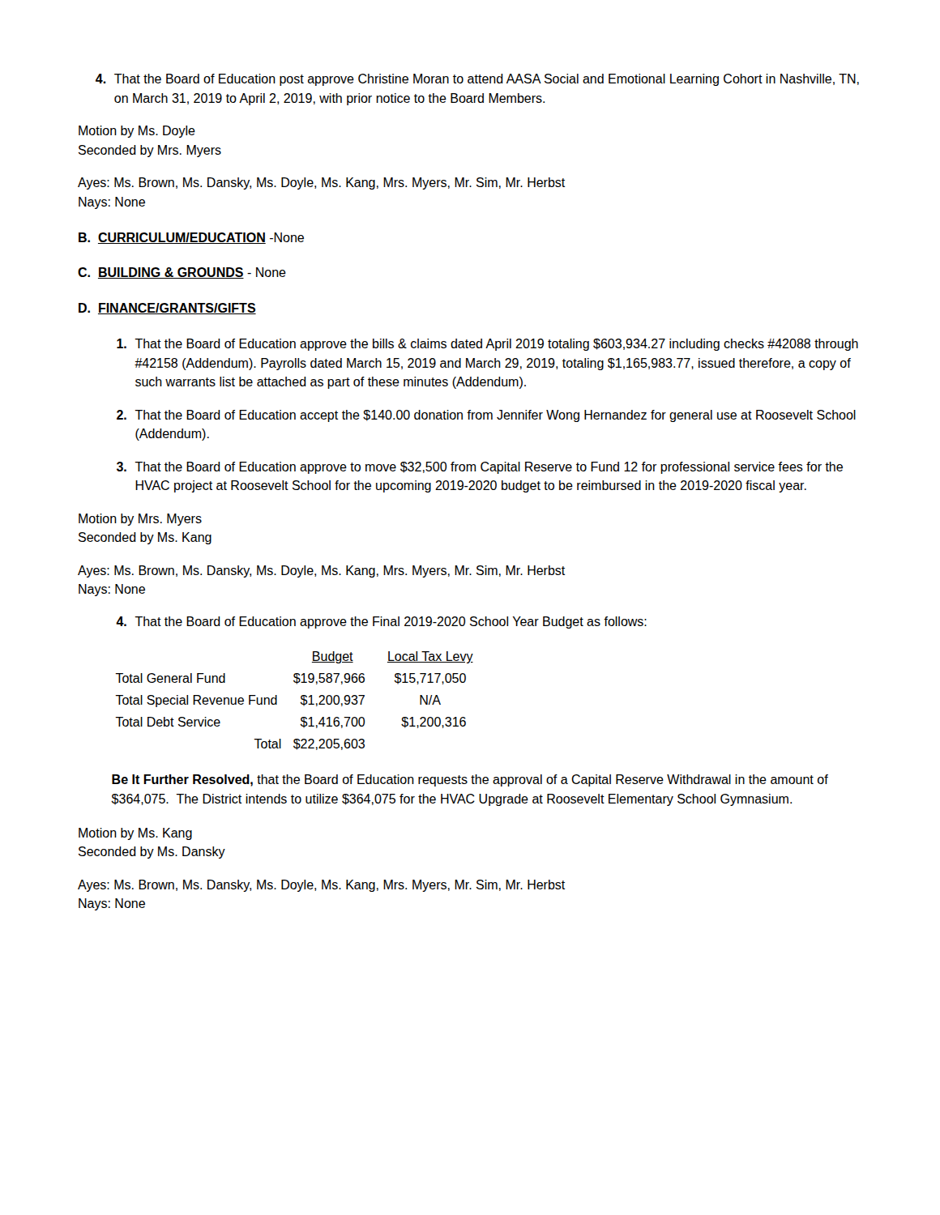4.
That the Board of Education post approve Christine Moran to attend AASA Social and Emotional Learning Cohort in Nashville, TN, on March 31, 2019 to April 2, 2019, with prior notice to the Board Members.
Motion by Ms. Doyle
Seconded by Mrs. Myers
Ayes: Ms. Brown, Ms. Dansky, Ms. Doyle, Ms. Kang, Mrs. Myers, Mr. Sim, Mr. Herbst
Nays: None
B. CURRICULUM/EDUCATION -None
C. BUILDING & GROUNDS - None
D. FINANCE/GRANTS/GIFTS
1.
That the Board of Education approve the bills & claims dated April 2019 totaling $603,934.27 including checks #42088 through #42158 (Addendum). Payrolls dated March 15, 2019 and March 29, 2019, totaling $1,165,983.77, issued therefore, a copy of such warrants list be attached as part of these minutes (Addendum).
2.
That the Board of Education accept the $140.00 donation from Jennifer Wong Hernandez for general use at Roosevelt School (Addendum).
3.
That the Board of Education approve to move $32,500 from Capital Reserve to Fund 12 for professional service fees for the HVAC project at Roosevelt School for the upcoming 2019-2020 budget to be reimbursed in the 2019-2020 fiscal year.
Motion by Mrs. Myers
Seconded by Ms. Kang
Ayes: Ms. Brown, Ms. Dansky, Ms. Doyle, Ms. Kang, Mrs. Myers, Mr. Sim, Mr. Herbst
Nays: None
4.
That the Board of Education approve the Final 2019-2020 School Year Budget as follows:
| | Budget | Local Tax Levy |
| Total General Fund | $19,587,966 | $15,717,050 |
| Total Special Revenue Fund | $1,200,937 | N/A |
| Total Debt Service | $1,416,700 | $1,200,316 |
| Total | $22,205,603 | |
Be It Further Resolved, that the Board of Education requests the approval of a Capital Reserve Withdrawal in the amount of $364,075. The District intends to utilize $364,075 for the HVAC Upgrade at Roosevelt Elementary School Gymnasium.
Motion by Ms. Kang
Seconded by Ms. Dansky
Ayes: Ms. Brown, Ms. Dansky, Ms. Doyle, Ms. Kang, Mrs. Myers, Mr. Sim, Mr. Herbst
Nays: None